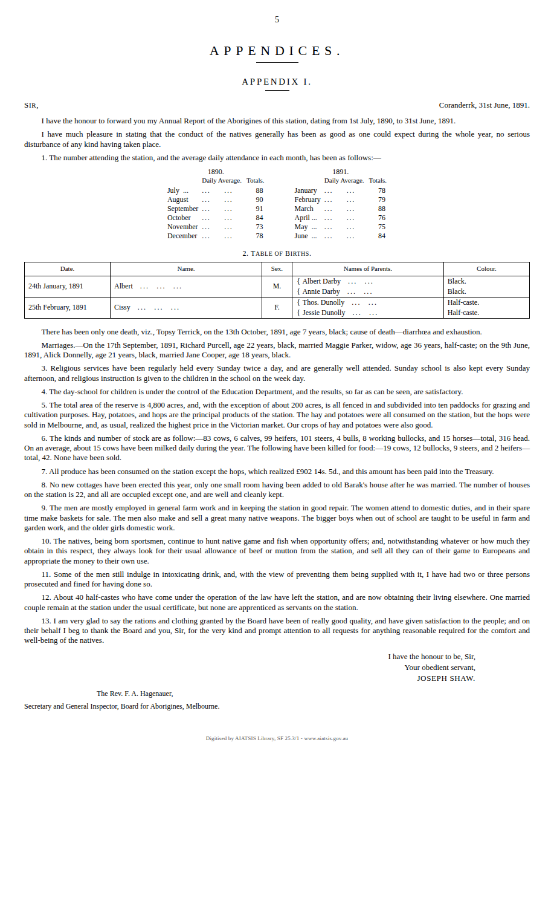5
APPENDICES.
APPENDIX I.
SIR,
Coranderrk, 31st June, 1891.
I have the honour to forward you my Annual Report of the Aborigines of this station, dating from 1st July, 1890, to 31st June, 1891.
I have much pleasure in stating that the conduct of the natives generally has been as good as one could expect during the whole year, no serious disturbance of any kind having taken place.
1. The number attending the station, and the average daily attendance in each month, has been as follows:—
| 1890. | | 1891. |
| | Daily Average. | Totals. | | | Daily Average. | Totals. |
| July ... | ... | ... | 88 | | January | ... | ... | 78 |
| August | ... | ... | 90 | | February | ... | ... | 79 |
| September | ... | ... | 91 | | March | ... | ... | 88 |
| October | ... | ... | 84 | | April ... | ... | ... | 76 |
| November | ... | ... | 73 | | May ... | ... | ... | 75 |
| December | ... | ... | 78 | | June ... | ... | ... | 84 |
2. TABLE OF BIRTHS.
| Date. | Name. | Sex. | Names of Parents. | Colour. |
| --- | --- | --- | --- | --- |
| 24th January, 1891 | Albert ... ... ... | M. | { Albert Darby ... ... { Annie Darby ... ... | Black. Black. |
| 25th February, 1891 | Cissy ... ... ... | F. | { Thos. Dunolly ... ... { Jessie Dunolly ... ... | Half-caste. Half-caste. |
There has been only one death, viz., Topsy Terrick, on the 13th October, 1891, age 7 years, black; cause of death—diarrhœa and exhaustion.
Marriages.—On the 17th September, 1891, Richard Purcell, age 22 years, black, married Maggie Parker, widow, age 36 years, half-caste; on the 9th June, 1891, Alick Donnelly, age 21 years, black, married Jane Cooper, age 18 years, black.
3. Religious services have been regularly held every Sunday twice a day, and are generally well attended. Sunday school is also kept every Sunday afternoon, and religious instruction is given to the children in the school on the week day.
4. The day-school for children is under the control of the Education Department, and the results, so far as can be seen, are satisfactory.
5. The total area of the reserve is 4,800 acres, and, with the exception of about 200 acres, is all fenced in and subdivided into ten paddocks for grazing and cultivation purposes. Hay, potatoes, and hops are the principal products of the station. The hay and potatoes were all consumed on the station, but the hops were sold in Melbourne, and, as usual, realized the highest price in the Victorian market. Our crops of hay and potatoes were also good.
6. The kinds and number of stock are as follow:—83 cows, 6 calves, 99 heifers, 101 steers, 4 bulls, 8 working bullocks, and 15 horses—total, 316 head. On an average, about 15 cows have been milked daily during the year. The following have been killed for food:—19 cows, 12 bullocks, 9 steers, and 2 heifers—total, 42. None have been sold.
7. All produce has been consumed on the station except the hops, which realized £902 14s. 5d., and this amount has been paid into the Treasury.
8. No new cottages have been erected this year, only one small room having been added to old Barak's house after he was married. The number of houses on the station is 22, and all are occupied except one, and are well and cleanly kept.
9. The men are mostly employed in general farm work and in keeping the station in good repair. The women attend to domestic duties, and in their spare time make baskets for sale. The men also make and sell a great many native weapons. The bigger boys when out of school are taught to be useful in farm and garden work, and the older girls domestic work.
10. The natives, being born sportsmen, continue to hunt native game and fish when opportunity offers; and, notwithstanding whatever or how much they obtain in this respect, they always look for their usual allowance of beef or mutton from the station, and sell all they can of their game to Europeans and appropriate the money to their own use.
11. Some of the men still indulge in intoxicating drink, and, with the view of preventing them being supplied with it, I have had two or three persons prosecuted and fined for having done so.
12. About 40 half-castes who have come under the operation of the law have left the station, and are now obtaining their living elsewhere. One married couple remain at the station under the usual certificate, but none are apprenticed as servants on the station.
13. I am very glad to say the rations and clothing granted by the Board have been of really good quality, and have given satisfaction to the people; and on their behalf I beg to thank the Board and you, Sir, for the very kind and prompt attention to all requests for anything reasonable required for the comfort and well-being of the natives.
I have the honour to be, Sir,
Your obedient servant,
JOSEPH SHAW.
The Rev. F. A. Hagenauer,
Secretary and General Inspector, Board for Aborigines, Melbourne.
Digitised by AIATSIS Library, SF 25.3/1 - www.aiatsis.gov.au